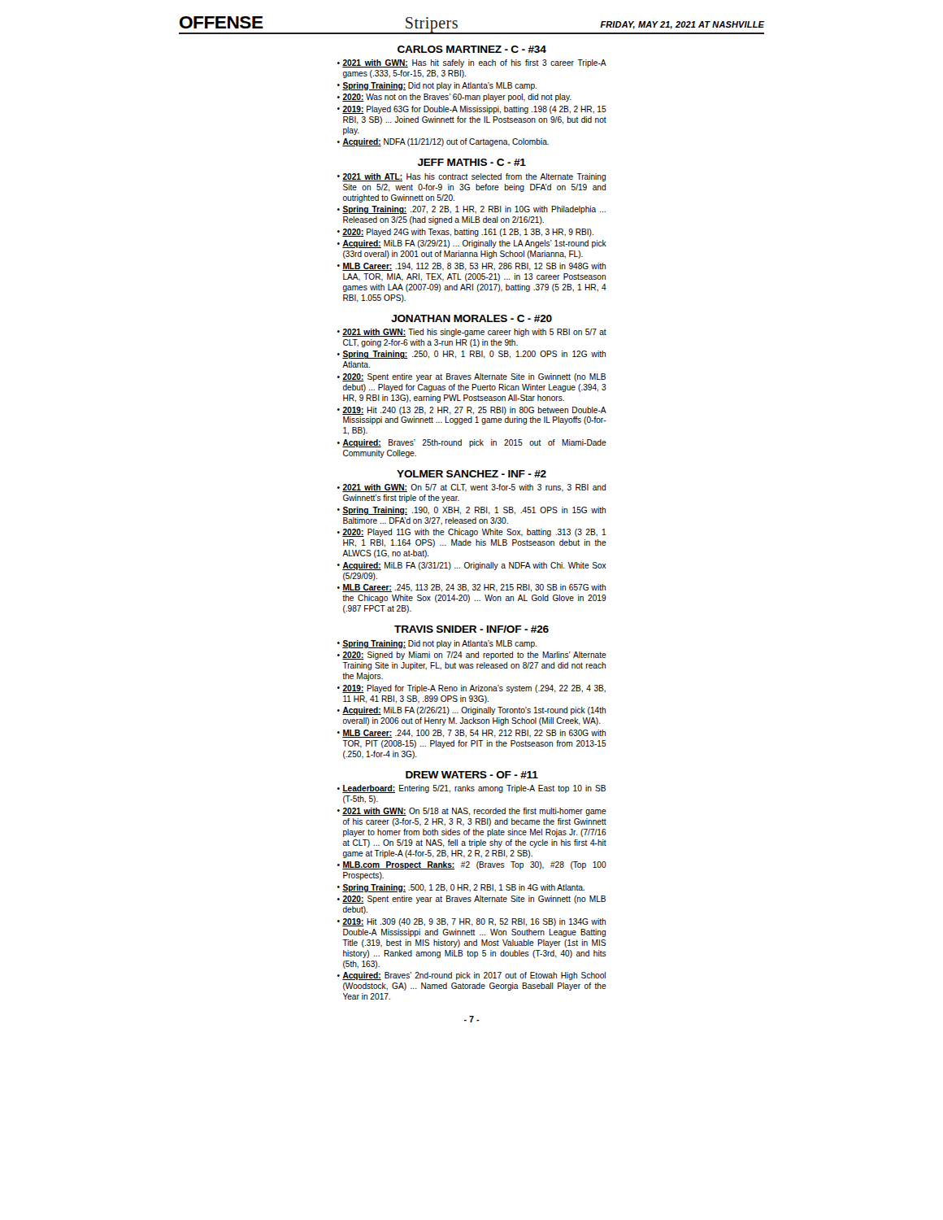OFFENSE
Stripers
FRIDAY, MAY 21, 2021 AT NASHVILLE
CARLOS MARTINEZ - C - #34
2021 with GWN: Has hit safely in each of his first 3 career Triple-A games (.333, 5-for-15, 2B, 3 RBI).
Spring Training: Did not play in Atlanta’s MLB camp.
2020: Was not on the Braves’ 60-man player pool, did not play.
2019: Played 63G for Double-A Mississippi, batting .198 (4 2B, 2 HR, 15 RBI, 3 SB) ... Joined Gwinnett for the IL Postseason on 9/6, but did not play.
Acquired: NDFA (11/21/12) out of Cartagena, Colombia.
JEFF MATHIS - C - #1
2021 with ATL: Has his contract selected from the Alternate Training Site on 5/2, went 0-for-9 in 3G before being DFA’d on 5/19 and outrighted to Gwinnett on 5/20.
Spring Training: .207, 2 2B, 1 HR, 2 RBI in 10G with Philadelphia ... Released on 3/25 (had signed a MiLB deal on 2/16/21).
2020: Played 24G with Texas, batting .161 (1 2B, 1 3B, 3 HR, 9 RBI).
Acquired: MiLB FA (3/29/21) ... Originally the LA Angels’ 1st-round pick (33rd overal) in 2001 out of Marianna High School (Marianna, FL).
MLB Career: .194, 112 2B, 8 3B, 53 HR, 286 RBI, 12 SB in 948G with LAA, TOR, MIA, ARI, TEX, ATL (2005-21) ... in 13 career Postseason games with LAA (2007-09) and ARI (2017), batting .379 (5 2B, 1 HR, 4 RBI, 1.055 OPS).
JONATHAN MORALES - C - #20
2021 with GWN: Tied his single-game career high with 5 RBI on 5/7 at CLT, going 2-for-6 with a 3-run HR (1) in the 9th.
Spring Training: .250, 0 HR, 1 RBI, 0 SB, 1.200 OPS in 12G with Atlanta.
2020: Spent entire year at Braves Alternate Site in Gwinnett (no MLB debut) ... Played for Caguas of the Puerto Rican Winter League (.394, 3 HR, 9 RBI in 13G), earning PWL Postseason All-Star honors.
2019: Hit .240 (13 2B, 2 HR, 27 R, 25 RBI) in 80G between Double-A Mississippi and Gwinnett ... Logged 1 game during the IL Playoffs (0-for-1, BB).
Acquired: Braves’ 25th-round pick in 2015 out of Miami-Dade Community College.
YOLMER SANCHEZ - INF - #2
2021 with GWN: On 5/7 at CLT, went 3-for-5 with 3 runs, 3 RBI and Gwinnett’s first triple of the year.
Spring Training: .190, 0 XBH, 2 RBI, 1 SB, .451 OPS in 15G with Baltimore ... DFA’d on 3/27, released on 3/30.
2020: Played 11G with the Chicago White Sox, batting .313 (3 2B, 1 HR, 1 RBI, 1.164 OPS) ... Made his MLB Postseason debut in the ALWCS (1G, no at-bat).
Acquired: MiLB FA (3/31/21) ... Originally a NDFA with Chi. White Sox (5/29/09).
MLB Career: .245, 113 2B, 24 3B, 32 HR, 215 RBI, 30 SB in 657G with the Chicago White Sox (2014-20) ... Won an AL Gold Glove in 2019 (.987 FPCT at 2B).
TRAVIS SNIDER - INF/OF - #26
Spring Training: Did not play in Atlanta’s MLB camp.
2020: Signed by Miami on 7/24 and reported to the Marlins’ Alternate Training Site in Jupiter, FL, but was released on 8/27 and did not reach the Majors.
2019: Played for Triple-A Reno in Arizona’s system (.294, 22 2B, 4 3B, 11 HR, 41 RBI, 3 SB, .899 OPS in 93G).
Acquired: MiLB FA (2/26/21) ... Originally Toronto’s 1st-round pick (14th overall) in 2006 out of Henry M. Jackson High School (Mill Creek, WA).
MLB Career: .244, 100 2B, 7 3B, 54 HR, 212 RBI, 22 SB in 630G with TOR, PIT (2008-15) ... Played for PIT in the Postseason from 2013-15 (.250, 1-for-4 in 3G).
DREW WATERS - OF - #11
Leaderboard: Entering 5/21, ranks among Triple-A East top 10 in SB (T-5th, 5).
2021 with GWN: On 5/18 at NAS, recorded the first multi-homer game of his career (3-for-5, 2 HR, 3 R, 3 RBI) and became the first Gwinnett player to homer from both sides of the plate since Mel Rojas Jr. (7/7/16 at CLT) ... On 5/19 at NAS, fell a triple shy of the cycle in his first 4-hit game at Triple-A (4-for-5, 2B, HR, 2 R, 2 RBI, 2 SB).
MLB.com Prospect Ranks: #2 (Braves Top 30), #28 (Top 100 Prospects).
Spring Training: .500, 1 2B, 0 HR, 2 RBI, 1 SB in 4G with Atlanta.
2020: Spent entire year at Braves Alternate Site in Gwinnett (no MLB debut).
2019: Hit .309 (40 2B, 9 3B, 7 HR, 80 R, 52 RBI, 16 SB) in 134G with Double-A Mississippi and Gwinnett ... Won Southern League Batting Title (.319, best in MIS history) and Most Valuable Player (1st in MIS history) ... Ranked among MiLB top 5 in doubles (T-3rd, 40) and hits (5th, 163).
Acquired: Braves’ 2nd-round pick in 2017 out of Etowah High School (Woodstock, GA) ... Named Gatorade Georgia Baseball Player of the Year in 2017.
- 7 -